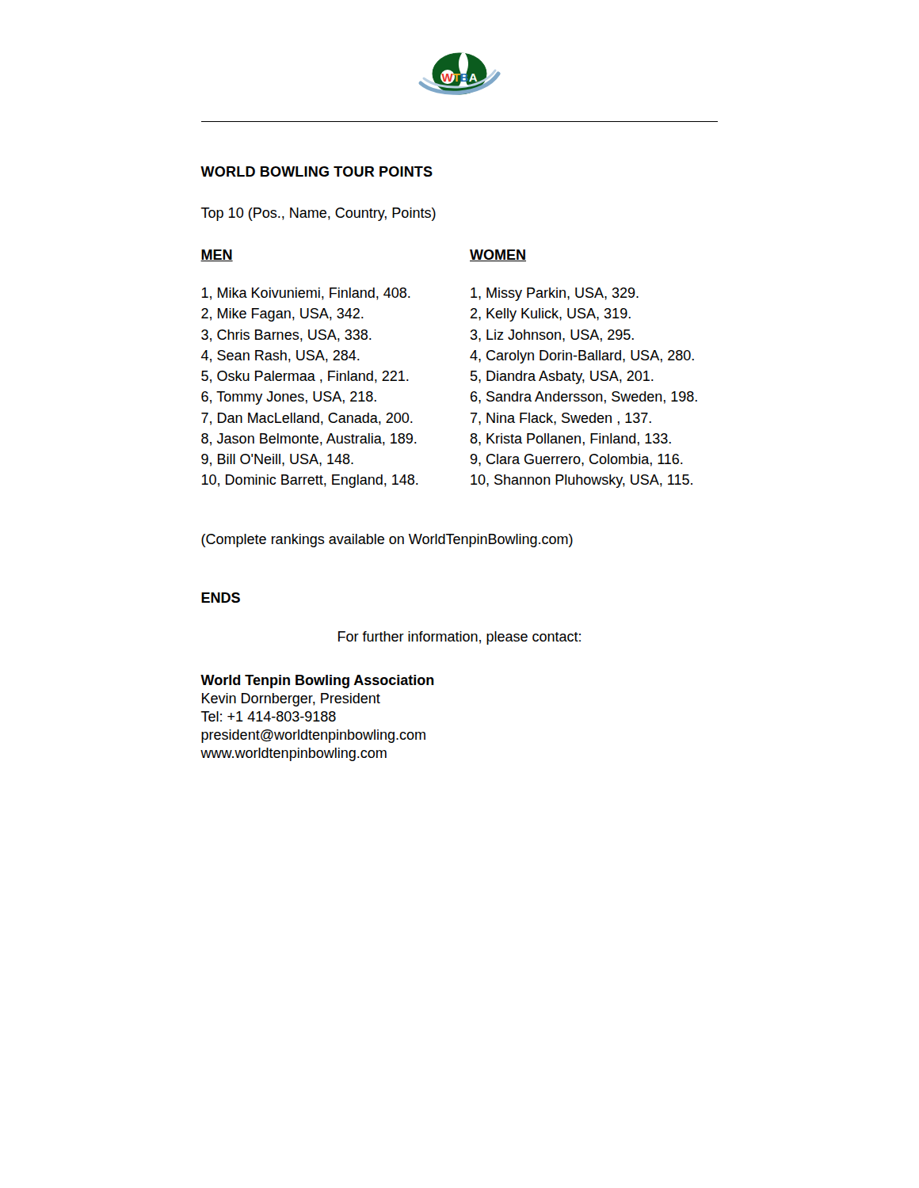WTBA
WORLD BOWLING TOUR POINTS
Top 10 (Pos., Name, Country, Points)
| MEN 1, Mika Koivuniemi, Finland, 408. 2, Mike Fagan, USA, 342. 3, Chris Barnes, USA, 338. 4, Sean Rash, USA, 284. 5, Osku Palermaa , Finland, 221. 6, Tommy Jones, USA, 218. 7, Dan MacLelland, Canada, 200. 8, Jason Belmonte, Australia, 189. 9, Bill O'Neill, USA, 148. 10, Dominic Barrett, England, 148. | | WOMEN 1, Missy Parkin, USA, 329. 2, Kelly Kulick, USA, 319. 3, Liz Johnson, USA, 295. 4, Carolyn Dorin-Ballard, USA, 280. 5, Diandra Asbaty, USA, 201. 6, Sandra Andersson, Sweden, 198. 7, Nina Flack, Sweden , 137. 8, Krista Pollanen, Finland, 133. 9, Clara Guerrero, Colombia, 116. 10, Shannon Pluhowsky, USA, 115. |
(Complete rankings available on WorldTenpinBowling.com)
ENDS
For further information, please contact:
World Tenpin Bowling Association
Kevin Dornberger, President
Tel: +1 414-803-9188
president@worldtenpinbowling.com
www.worldtenpinbowling.com